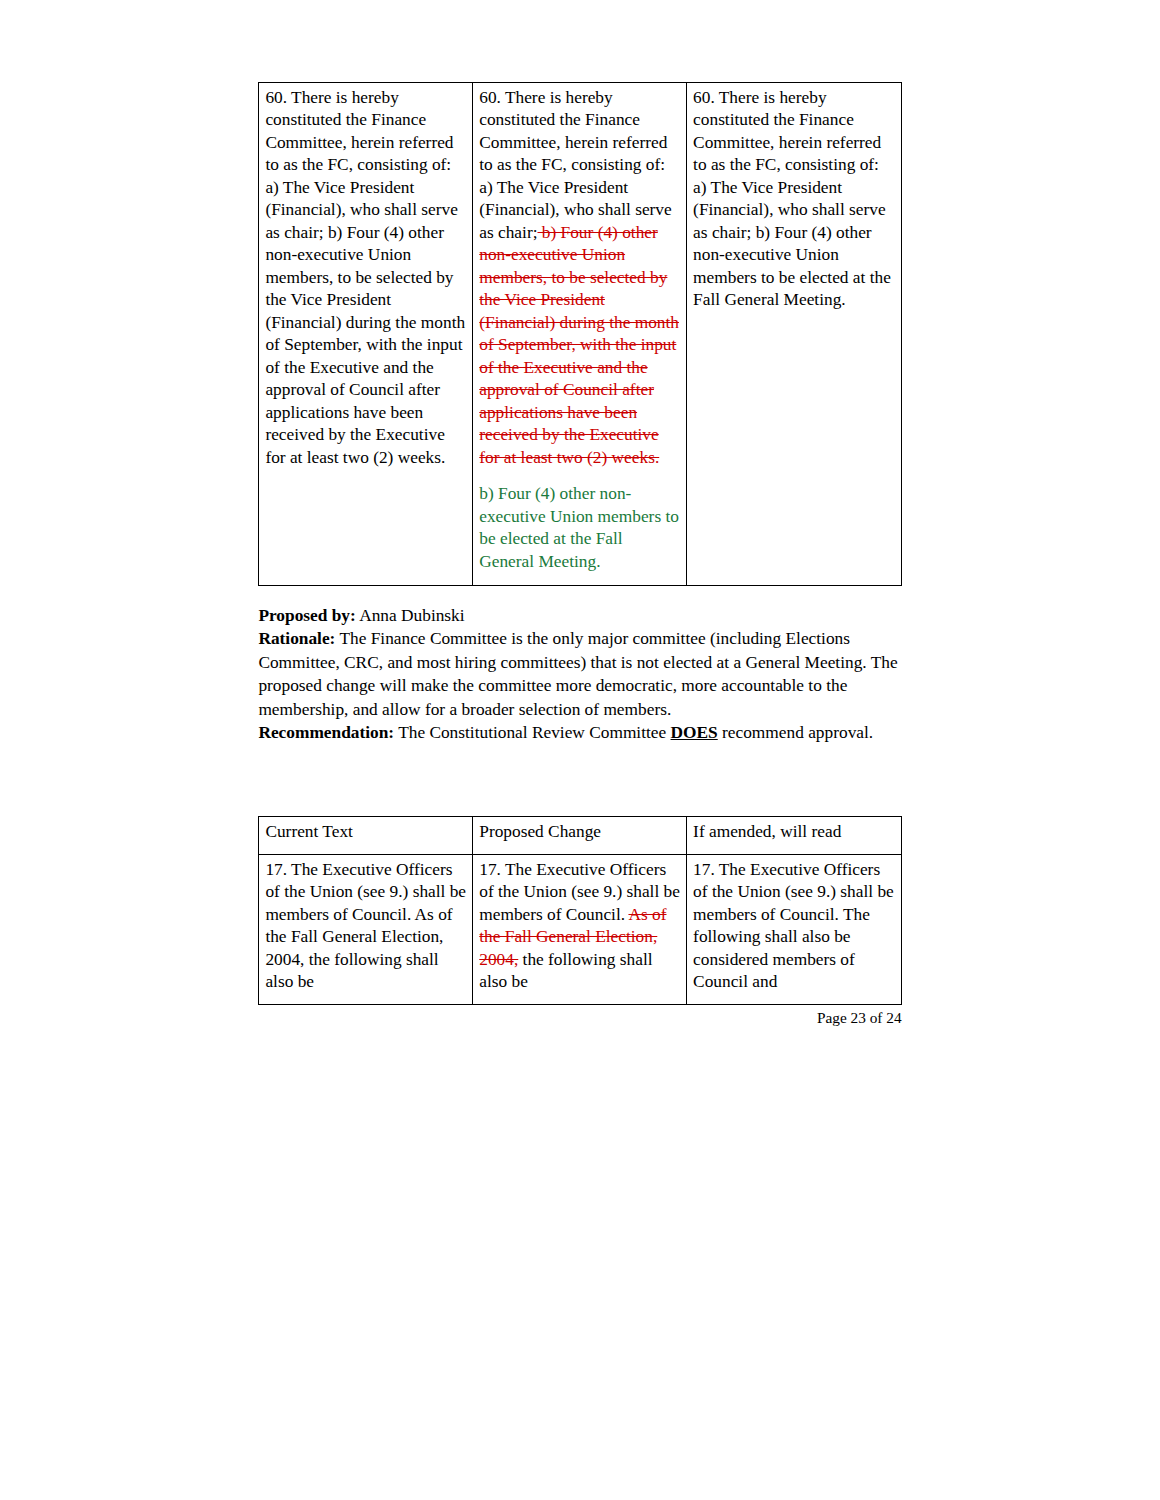| 60. There is hereby constituted the Finance Committee, herein referred to as the FC, consisting of: a) The Vice President (Financial), who shall serve as chair; b) Four (4) other non-executive Union members, to be selected by the Vice President (Financial) during the month of September, with the input of the Executive and the approval of Council after applications have been received by the Executive for at least two (2) weeks. | 60. There is hereby constituted the Finance Committee, herein referred to as the FC, consisting of: a) The Vice President (Financial), who shall serve as chair; b) Four (4) other non-executive Union members, to be selected by the Vice President (Financial) during the month of September, with the input of the Executive and the approval of Council after applications have been received by the Executive for at least two (2) weeks. b) Four (4) other non-executive Union members to be elected at the Fall General Meeting. | 60. There is hereby constituted the Finance Committee, herein referred to as the FC, consisting of: a) The Vice President (Financial), who shall serve as chair; b) Four (4) other non-executive Union members to be elected at the Fall General Meeting. |
Proposed by: Anna Dubinski
Rationale: The Finance Committee is the only major committee (including Elections Committee, CRC, and most hiring committees) that is not elected at a General Meeting. The proposed change will make the committee more democratic, more accountable to the membership, and allow for a broader selection of members.
Recommendation: The Constitutional Review Committee DOES recommend approval.
| Current Text | Proposed Change | If amended, will read |
| 17. The Executive Officers of the Union (see 9.) shall be members of Council. As of the Fall General Election, 2004, the following shall also be | 17. The Executive Officers of the Union (see 9.) shall be members of Council. As of the Fall General Election, 2004, the following shall also be | 17. The Executive Officers of the Union (see 9.) shall be members of Council. The following shall also be considered members of Council and |
Page 23 of 24